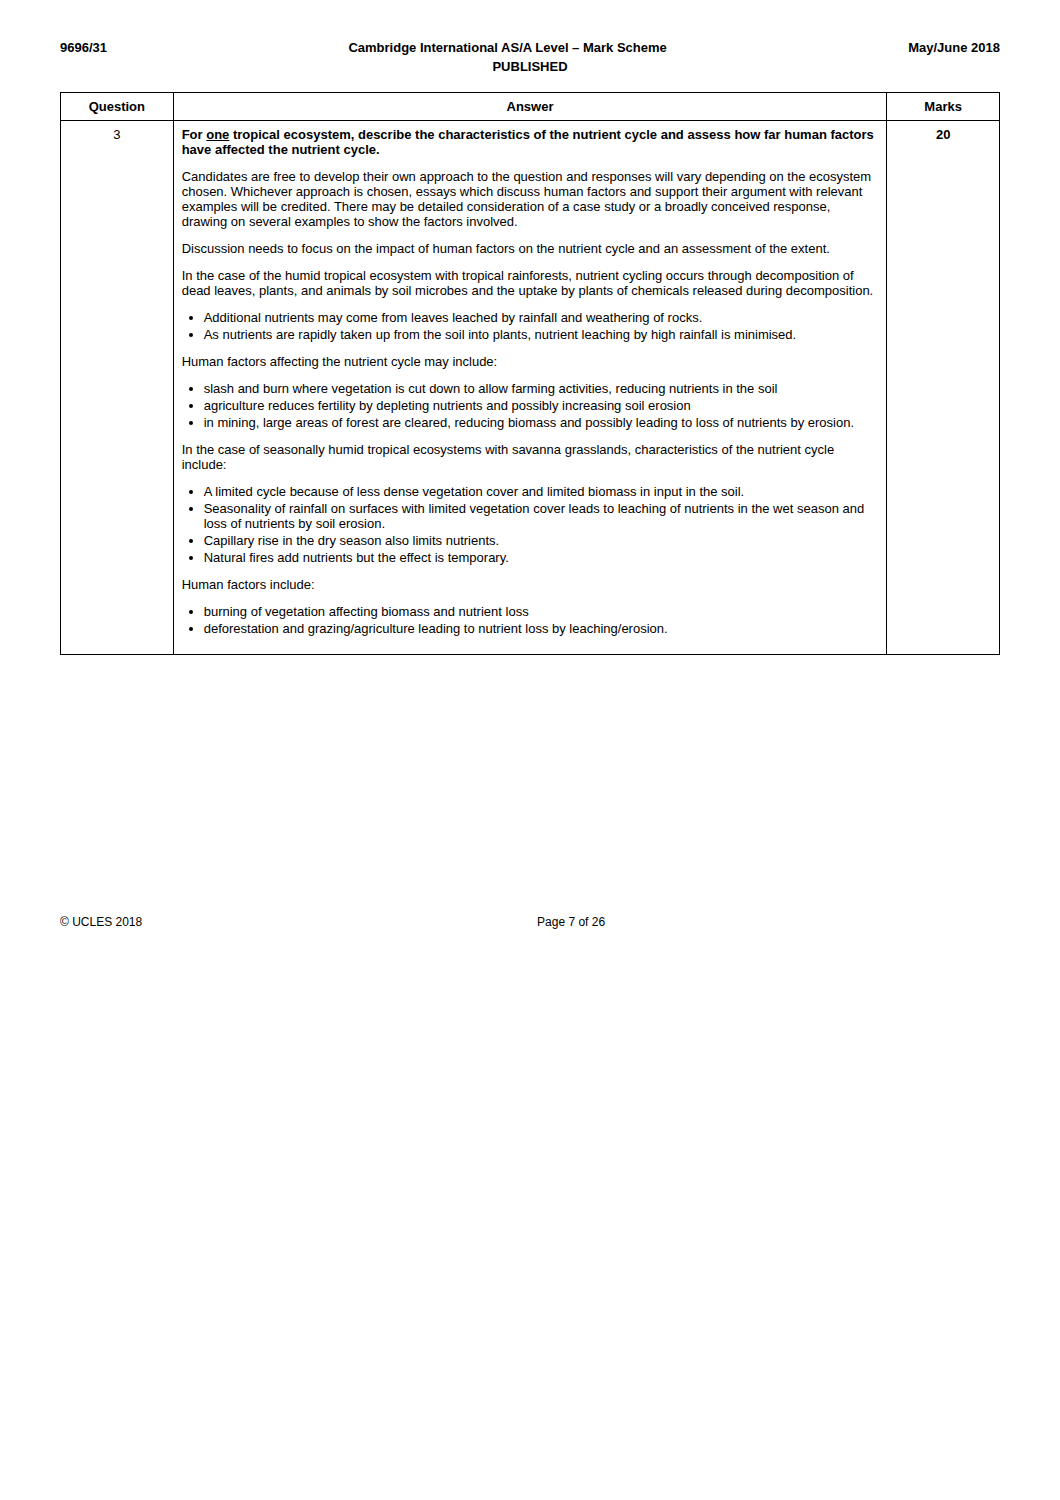9696/31
Cambridge International AS/A Level – Mark Scheme
May/June 2018
PUBLISHED
| Question | Answer | Marks |
| --- | --- | --- |
| 3 | For one tropical ecosystem, describe the characteristics of the nutrient cycle and assess how far human factors have affected the nutrient cycle. Candidates are free to develop their own approach to the question and responses will vary depending on the ecosystem chosen. Whichever approach is chosen, essays which discuss human factors and support their argument with relevant examples will be credited. There may be detailed consideration of a case study or a broadly conceived response, drawing on several examples to show the factors involved. Discussion needs to focus on the impact of human factors on the nutrient cycle and an assessment of the extent. In the case of the humid tropical ecosystem with tropical rainforests, nutrient cycling occurs through decomposition of dead leaves, plants, and animals by soil microbes and the uptake by plants of chemicals released during decomposition. Additional nutrients may come from leaves leached by rainfall and weathering of rocks. As nutrients are rapidly taken up from the soil into plants, nutrient leaching by high rainfall is minimised. Human factors affecting the nutrient cycle may include: slash and burn where vegetation is cut down to allow farming activities, reducing nutrients in the soil agriculture reduces fertility by depleting nutrients and possibly increasing soil erosion in mining, large areas of forest are cleared, reducing biomass and possibly leading to loss of nutrients by erosion. In the case of seasonally humid tropical ecosystems with savanna grasslands, characteristics of the nutrient cycle include: A limited cycle because of less dense vegetation cover and limited biomass in input in the soil. Seasonality of rainfall on surfaces with limited vegetation cover leads to leaching of nutrients in the wet season and loss of nutrients by soil erosion. Capillary rise in the dry season also limits nutrients. Natural fires add nutrients but the effect is temporary. Human factors include: burning of vegetation affecting biomass and nutrient loss deforestation and grazing/agriculture leading to nutrient loss by leaching/erosion. | 20 |
© UCLES 2018
Page 7 of 26